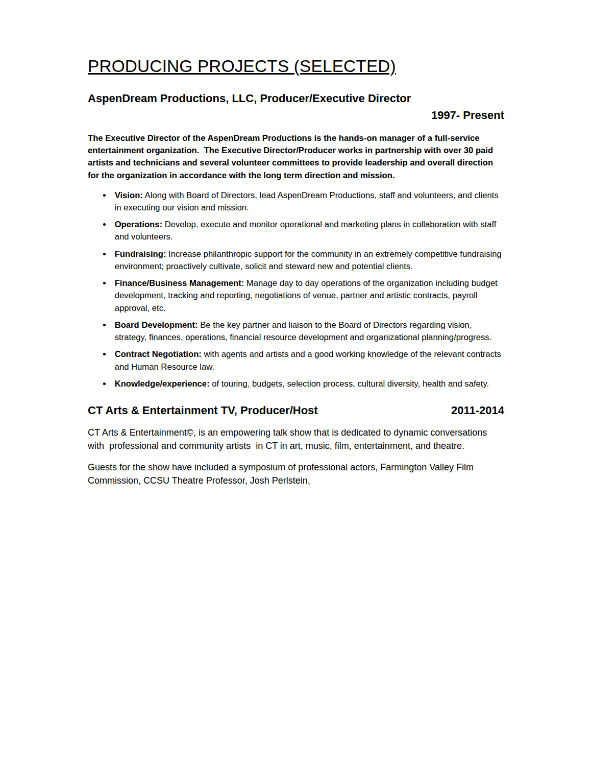PRODUCING PROJECTS (SELECTED)
AspenDream Productions, LLC, Producer/Executive Director 1997- Present
The Executive Director of the AspenDream Productions is the hands-on manager of a full-service entertainment organization. The Executive Director/Producer works in partnership with over 30 paid artists and technicians and several volunteer committees to provide leadership and overall direction for the organization in accordance with the long term direction and mission.
Vision: Along with Board of Directors, lead AspenDream Productions, staff and volunteers, and clients in executing our vision and mission.
Operations: Develop, execute and monitor operational and marketing plans in collaboration with staff and volunteers.
Fundraising: Increase philanthropic support for the community in an extremely competitive fundraising environment; proactively cultivate, solicit and steward new and potential clients.
Finance/Business Management: Manage day to day operations of the organization including budget development, tracking and reporting, negotiations of venue, partner and artistic contracts, payroll approval, etc.
Board Development: Be the key partner and liaison to the Board of Directors regarding vision, strategy, finances, operations, financial resource development and organizational planning/progress.
Contract Negotiation: with agents and artists and a good working knowledge of the relevant contracts and Human Resource law.
Knowledge/experience: of touring, budgets, selection process, cultural diversity, health and safety.
CT Arts & Entertainment TV, Producer/Host 2011-2014
CT Arts & Entertainment©, is an empowering talk show that is dedicated to dynamic conversations with professional and community artists in CT in art, music, film, entertainment, and theatre.
Guests for the show have included a symposium of professional actors, Farmington Valley Film Commission, CCSU Theatre Professor, Josh Perlstein,